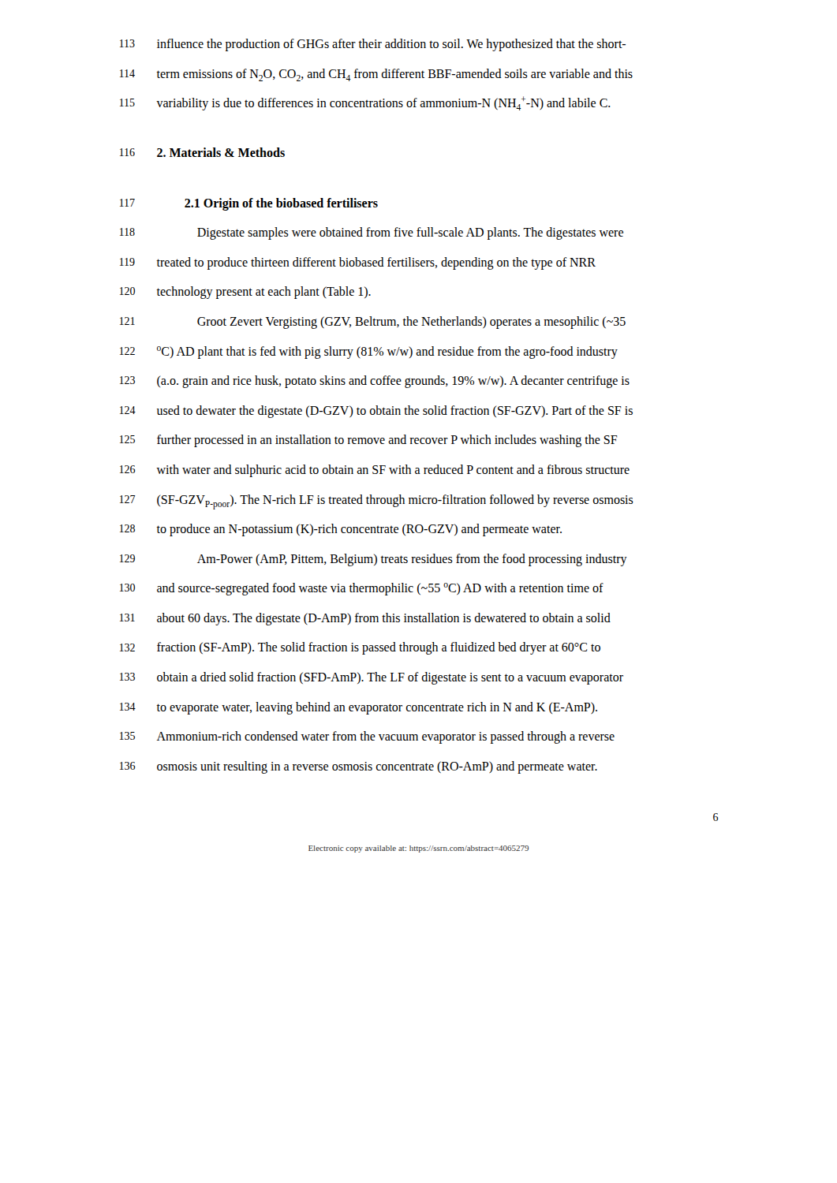113
influence the production of GHGs after their addition to soil. We hypothesized that the short-
114
term emissions of N2O, CO2, and CH4 from different BBF-amended soils are variable and this
115
variability is due to differences in concentrations of ammonium-N (NH4+-N) and labile C.
116
2. Materials & Methods
117
2.1 Origin of the biobased fertilisers
118
Digestate samples were obtained from five full-scale AD plants. The digestates were
119
treated to produce thirteen different biobased fertilisers, depending on the type of NRR
120
technology present at each plant (Table 1).
121
Groot Zevert Vergisting (GZV, Beltrum, the Netherlands) operates a mesophilic (~35
122
oC) AD plant that is fed with pig slurry (81% w/w) and residue from the agro-food industry
123
(a.o. grain and rice husk, potato skins and coffee grounds, 19% w/w). A decanter centrifuge is
124
used to dewater the digestate (D-GZV) to obtain the solid fraction (SF-GZV). Part of the SF is
125
further processed in an installation to remove and recover P which includes washing the SF
126
with water and sulphuric acid to obtain an SF with a reduced P content and a fibrous structure
127
(SF-GZVP-poor). The N-rich LF is treated through micro-filtration followed by reverse osmosis
128
to produce an N-potassium (K)-rich concentrate (RO-GZV) and permeate water.
129
Am-Power (AmP, Pittem, Belgium) treats residues from the food processing industry
130
and source-segregated food waste via thermophilic (~55 oC) AD with a retention time of
131
about 60 days. The digestate (D-AmP) from this installation is dewatered to obtain a solid
132
fraction (SF-AmP). The solid fraction is passed through a fluidized bed dryer at 60°C to
133
obtain a dried solid fraction (SFD-AmP). The LF of digestate is sent to a vacuum evaporator
134
to evaporate water, leaving behind an evaporator concentrate rich in N and K (E-AmP).
135
Ammonium-rich condensed water from the vacuum evaporator is passed through a reverse
136
osmosis unit resulting in a reverse osmosis concentrate (RO-AmP) and permeate water.
6
Electronic copy available at: https://ssrn.com/abstract=4065279